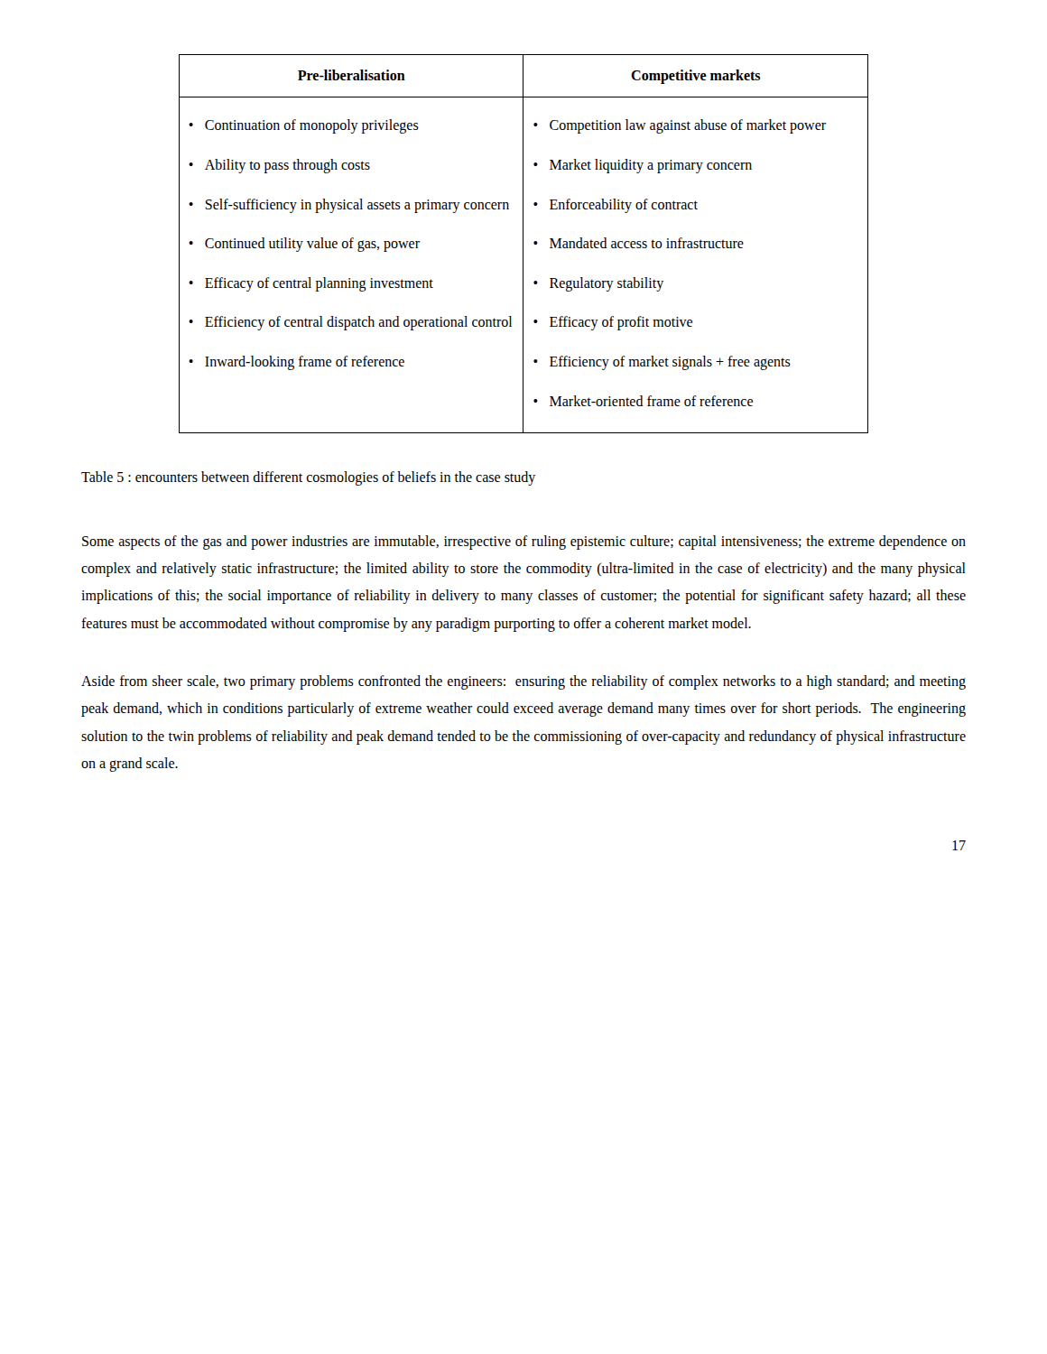| Pre-liberalisation | Competitive markets |
| --- | --- |
| Continuation of monopoly privileges Ability to pass through costs Self-sufficiency in physical assets a primary concern Continued utility value of gas, power Efficacy of central planning investment Efficiency of central dispatch and operational control Inward-looking frame of reference | Competition law against abuse of market power Market liquidity a primary concern Enforceability of contract Mandated access to infrastructure Regulatory stability Efficacy of profit motive Efficiency of market signals + free agents Market-oriented frame of reference |
Table 5 : encounters between different cosmologies of beliefs in the case study
Some aspects of the gas and power industries are immutable, irrespective of ruling epistemic culture; capital intensiveness; the extreme dependence on complex and relatively static infrastructure; the limited ability to store the commodity (ultra-limited in the case of electricity) and the many physical implications of this; the social importance of reliability in delivery to many classes of customer; the potential for significant safety hazard; all these features must be accommodated without compromise by any paradigm purporting to offer a coherent market model.
Aside from sheer scale, two primary problems confronted the engineers: ensuring the reliability of complex networks to a high standard; and meeting peak demand, which in conditions particularly of extreme weather could exceed average demand many times over for short periods. The engineering solution to the twin problems of reliability and peak demand tended to be the commissioning of over-capacity and redundancy of physical infrastructure on a grand scale.
17